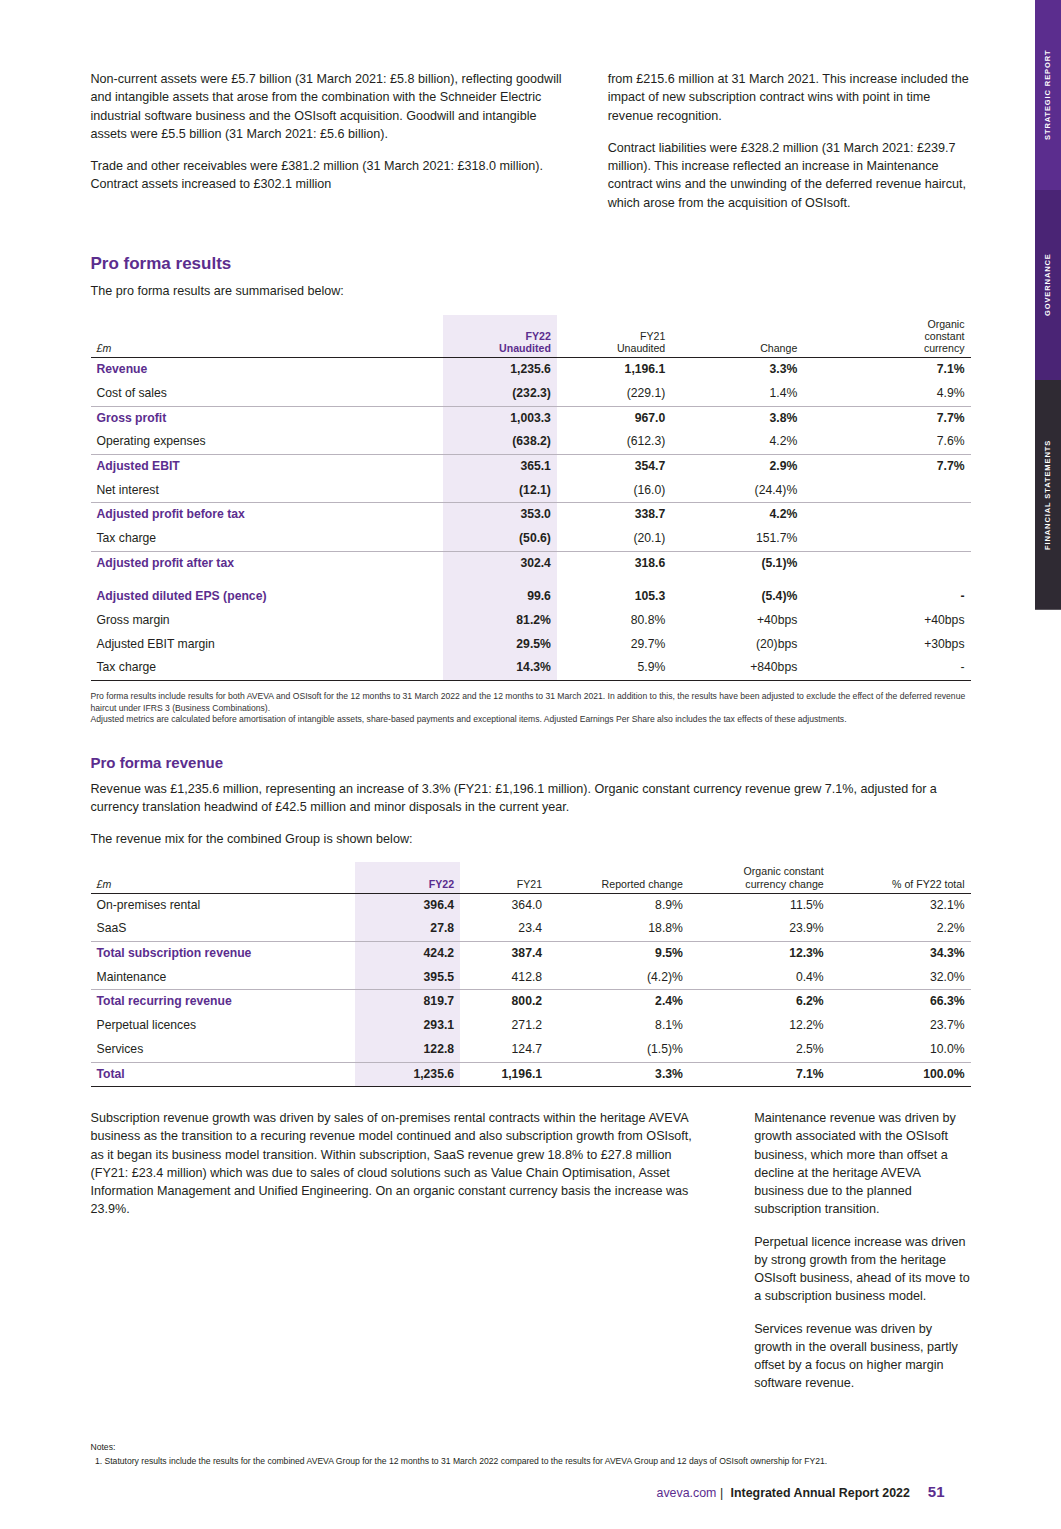Strategic Report
Governance
Financial Statements
Non-current assets were £5.7 billion (31 March 2021: £5.8 billion), reflecting goodwill and intangible assets that arose from the combination with the Schneider Electric industrial software business and the OSIsoft acquisition. Goodwill and intangible assets were £5.5 billion (31 March 2021: £5.6 billion).
Trade and other receivables were £381.2 million (31 March 2021: £318.0 million). Contract assets increased to £302.1 million
from £215.6 million at 31 March 2021. This increase included the impact of new subscription contract wins with point in time revenue recognition.
Contract liabilities were £328.2 million (31 March 2021: £239.7 million). This increase reflected an increase in Maintenance contract wins and the unwinding of the deferred revenue haircut, which arose from the acquisition of OSIsoft.
Pro forma results
The pro forma results are summarised below:
| £m | FY22 Unaudited | FY21 Unaudited | Change | Organic constant currency |
| --- | --- | --- | --- | --- |
| Revenue | 1,235.6 | 1,196.1 | 3.3% | 7.1% |
| Cost of sales | (232.3) | (229.1) | 1.4% | 4.9% |
| Gross profit | 1,003.3 | 967.0 | 3.8% | 7.7% |
| Operating expenses | (638.2) | (612.3) | 4.2% | 7.6% |
| Adjusted EBIT | 365.1 | 354.7 | 2.9% | 7.7% |
| Net interest | (12.1) | (16.0) | (24.4)% | |
| Adjusted profit before tax | 353.0 | 338.7 | 4.2% | |
| Tax charge | (50.6) | (20.1) | 151.7% | |
| Adjusted profit after tax | 302.4 | 318.6 | (5.1)% | |
| Adjusted diluted EPS (pence) | 99.6 | 105.3 | (5.4)% | - |
| Gross margin | 81.2% | 80.8% | +40bps | +40bps |
| Adjusted EBIT margin | 29.5% | 29.7% | (20)bps | +30bps |
| Tax charge | 14.3% | 5.9% | +840bps | - |
Pro forma results include results for both AVEVA and OSIsoft for the 12 months to 31 March 2022 and the 12 months to 31 March 2021. In addition to this, the results have been adjusted to exclude the effect of the deferred revenue haircut under IFRS 3 (Business Combinations).
Adjusted metrics are calculated before amortisation of intangible assets, share-based payments and exceptional items. Adjusted Earnings Per Share also includes the tax effects of these adjustments.
Pro forma revenue
Revenue was £1,235.6 million, representing an increase of 3.3% (FY21: £1,196.1 million). Organic constant currency revenue grew 7.1%, adjusted for a currency translation headwind of £42.5 million and minor disposals in the current year.
The revenue mix for the combined Group is shown below:
| £m | FY22 | FY21 | Reported change | Organic constant currency change | % of FY22 total |
| --- | --- | --- | --- | --- | --- |
| On-premises rental | 396.4 | 364.0 | 8.9% | 11.5% | 32.1% |
| SaaS | 27.8 | 23.4 | 18.8% | 23.9% | 2.2% |
| Total subscription revenue | 424.2 | 387.4 | 9.5% | 12.3% | 34.3% |
| Maintenance | 395.5 | 412.8 | (4.2)% | 0.4% | 32.0% |
| Total recurring revenue | 819.7 | 800.2 | 2.4% | 6.2% | 66.3% |
| Perpetual licences | 293.1 | 271.2 | 8.1% | 12.2% | 23.7% |
| Services | 122.8 | 124.7 | (1.5)% | 2.5% | 10.0% |
| Total | 1,235.6 | 1,196.1 | 3.3% | 7.1% | 100.0% |
Subscription revenue growth was driven by sales of on-premises rental contracts within the heritage AVEVA business as the transition to a recuring revenue model continued and also subscription growth from OSIsoft, as it began its business model transition. Within subscription, SaaS revenue grew 18.8% to £27.8 million (FY21: £23.4 million) which was due to sales of cloud solutions such as Value Chain Optimisation, Asset Information Management and Unified Engineering. On an organic constant currency basis the increase was 23.9%.
Maintenance revenue was driven by growth associated with the OSIsoft business, which more than offset a decline at the heritage AVEVA business due to the planned subscription transition.
Perpetual licence increase was driven by strong growth from the heritage OSIsoft business, ahead of its move to a subscription business model.
Services revenue was driven by growth in the overall business, partly offset by a focus on higher margin software revenue.
Notes:
Statutory results include the results for the combined AVEVA Group for the 12 months to 31 March 2022 compared to the results for AVEVA Group and 12 days of OSIsoft ownership for FY21.
aveva.com | Integrated Annual Report 2022 51